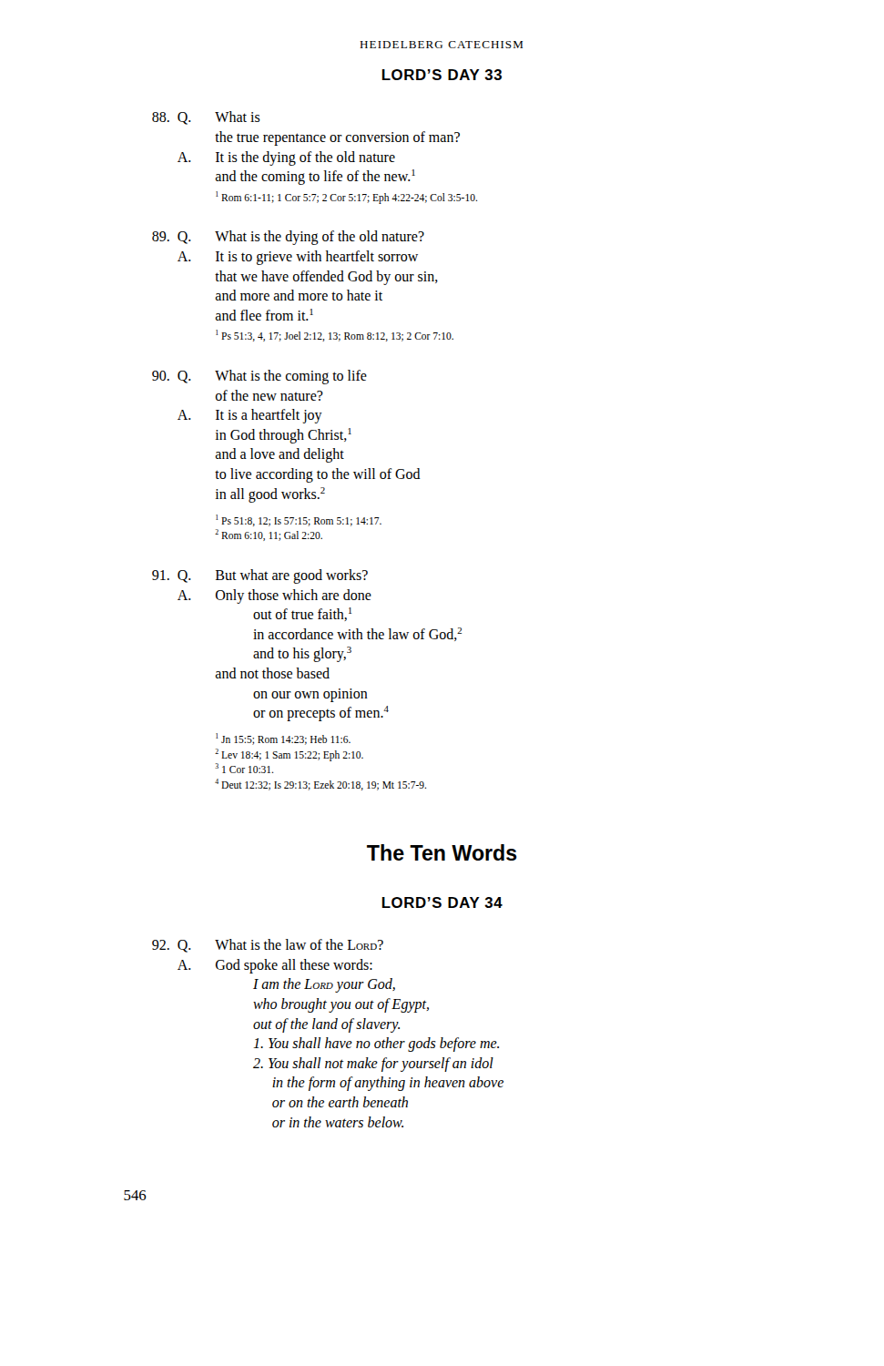HEIDELBERG CATECHISM
LORD’S DAY 33
| 88. | Q. | What is the true repentance or conversion of man? |
| | A. | It is the dying of the old nature and the coming to life of the new. 1 1 Rom 6:1-11; 1 Cor 5:7; 2 Cor 5:17; Eph 4:22-24; Col 3:5-10. |
| 89. | Q. | What is the dying of the old nature? |
| | A. | It is to grieve with heartfelt sorrow that we have offended God by our sin, and more and more to hate it and flee from it. 1 1 Ps 51:3, 4, 17; Joel 2:12, 13; Rom 8:12, 13; 2 Cor 7:10. |
| 90. | Q. | What is the coming to life of the new nature? |
| | A. | It is a heartfelt joy in God through Christ, 1 and a love and delight to live according to the will of God in all good works. 2 1 Ps 51:8, 12; Is 57:15; Rom 5:1; 14:17. 2 Rom 6:10, 11; Gal 2:20. |
| 91. | Q. | But what are good works? |
| | A. | Only those which are done out of true faith, 1 in accordance with the law of God, 2 and to his glory, 3 and not those based on our own opinion or on precepts of men. 4 1 Jn 15:5; Rom 14:23; Heb 11:6. 2 Lev 18:4; 1 Sam 15:22; Eph 2:10. 3 1 Cor 10:31. 4 Deut 12:32; Is 29:13; Ezek 20:18, 19; Mt 15:7-9. |
The Ten Words
LORD’S DAY 34
| 92. | Q. | What is the law of the Lord ? |
| | A. | God spoke all these words: I am the Lord your God, who brought you out of Egypt, out of the land of slavery. 1. You shall have no other gods before me. 2. You shall not make for yourself an idol in the form of anything in heaven above or on the earth beneath or in the waters below. |
546